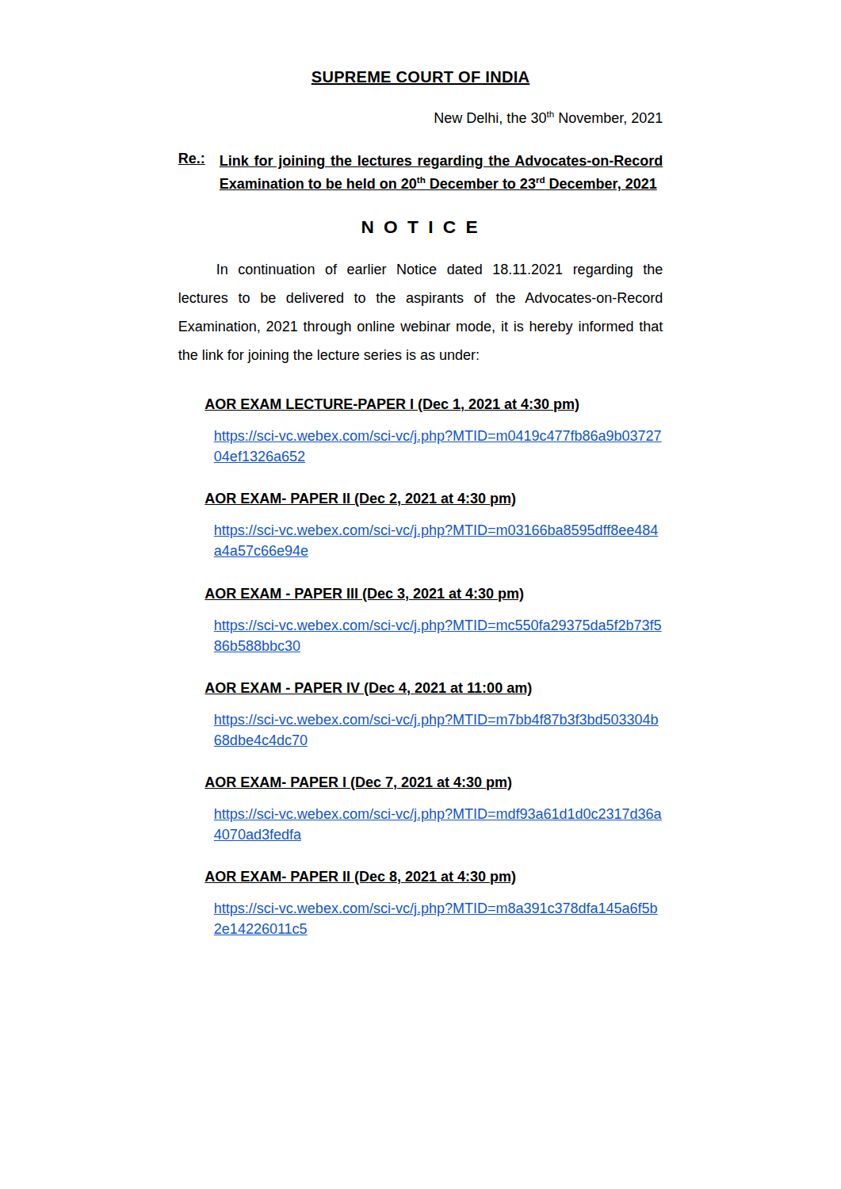SUPREME COURT OF INDIA
New Delhi, the 30th November, 2021
Re.:
Link for joining the lectures regarding the Advocates-on-Record Examination to be held on 20th December to 23rd December, 2021
N O T I C E
In continuation of earlier Notice dated 18.11.2021 regarding the lectures to be delivered to the aspirants of the Advocates-on-Record Examination, 2021 through online webinar mode, it is hereby informed that the link for joining the lecture series is as under:
AOR EXAM LECTURE-PAPER I (Dec 1, 2021 at 4:30 pm)
https://sci-vc.webex.com/sci-vc/j.php?MTID=m0419c477fb86a9b0372704ef1326a652
AOR EXAM- PAPER II (Dec 2, 2021 at 4:30 pm)
https://sci-vc.webex.com/sci-vc/j.php?MTID=m03166ba8595dff8ee484a4a57c66e94e
AOR EXAM - PAPER III (Dec 3, 2021 at 4:30 pm)
https://sci-vc.webex.com/sci-vc/j.php?MTID=mc550fa29375da5f2b73f586b588bbc30
AOR EXAM - PAPER IV (Dec 4, 2021 at 11:00 am)
https://sci-vc.webex.com/sci-vc/j.php?MTID=m7bb4f87b3f3bd503304b68dbe4c4dc70
AOR EXAM- PAPER I (Dec 7, 2021 at 4:30 pm)
https://sci-vc.webex.com/sci-vc/j.php?MTID=mdf93a61d1d0c2317d36a4070ad3fedfa
AOR EXAM- PAPER II (Dec 8, 2021 at 4:30 pm)
https://sci-vc.webex.com/sci-vc/j.php?MTID=m8a391c378dfa145a6f5b2e14226011c5